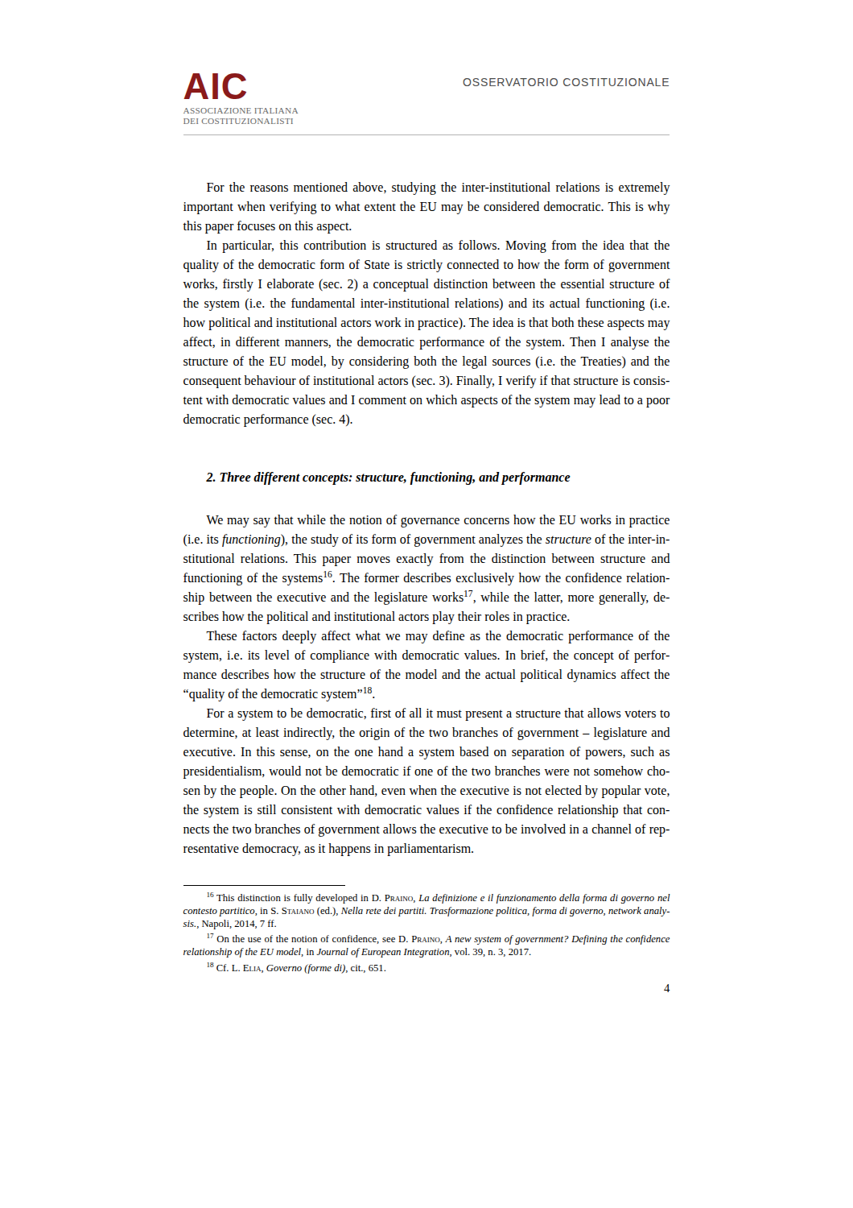AIC
ASSOCIAZIONE ITALIANA
DEI COSTITUZIONALISTI
OSSERVATORIO COSTITUZIONALE
For the reasons mentioned above, studying the inter-institutional relations is extremely important when verifying to what extent the EU may be considered democratic. This is why this paper focuses on this aspect.
In particular, this contribution is structured as follows. Moving from the idea that the quality of the democratic form of State is strictly connected to how the form of government works, firstly I elaborate (sec. 2) a conceptual distinction between the essential structure of the system (i.e. the fundamental inter-institutional relations) and its actual functioning (i.e. how political and institutional actors work in practice). The idea is that both these aspects may affect, in different manners, the democratic performance of the system. Then I analyse the structure of the EU model, by considering both the legal sources (i.e. the Treaties) and the consequent behaviour of institutional actors (sec. 3). Finally, I verify if that structure is consistent with democratic values and I comment on which aspects of the system may lead to a poor democratic performance (sec. 4).
2. Three different concepts: structure, functioning, and performance
We may say that while the notion of governance concerns how the EU works in practice (i.e. its functioning), the study of its form of government analyzes the structure of the inter-institutional relations. This paper moves exactly from the distinction between structure and functioning of the systems16. The former describes exclusively how the confidence relationship between the executive and the legislature works17, while the latter, more generally, describes how the political and institutional actors play their roles in practice.
These factors deeply affect what we may define as the democratic performance of the system, i.e. its level of compliance with democratic values. In brief, the concept of performance describes how the structure of the model and the actual political dynamics affect the “quality of the democratic system”18.
For a system to be democratic, first of all it must present a structure that allows voters to determine, at least indirectly, the origin of the two branches of government – legislature and executive. In this sense, on the one hand a system based on separation of powers, such as presidentialism, would not be democratic if one of the two branches were not somehow chosen by the people. On the other hand, even when the executive is not elected by popular vote, the system is still consistent with democratic values if the confidence relationship that connects the two branches of government allows the executive to be involved in a channel of representative democracy, as it happens in parliamentarism.
16 This distinction is fully developed in D. Praino, La definizione e il funzionamento della forma di governo nel contesto partitico, in S. Staiano (ed.), Nella rete dei partiti. Trasformazione politica, forma di governo, network analysis., Napoli, 2014, 7 ff.
17 On the use of the notion of confidence, see D. Praino, A new system of government? Defining the confidence relationship of the EU model, in Journal of European Integration, vol. 39, n. 3, 2017.
18 Cf. L. Elia, Governo (forme di), cit., 651.
4